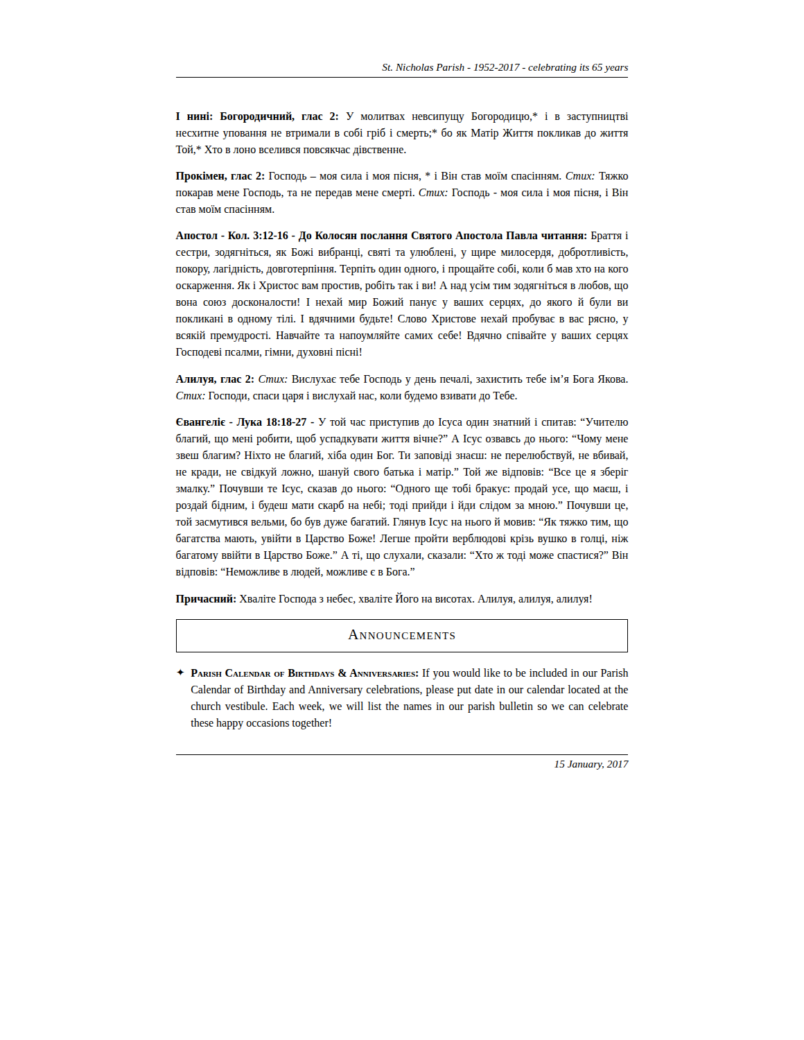St. Nicholas Parish - 1952-2017 - celebrating its 65 years
І нині: Богородичний, глас 2: У молитвах невсипущу Богородицю,* і в заступництві несхитне уповання не втримали в собі гріб і смерть;* бо як Матір Життя покликав до життя Той,* Хто в лоно вселився повсякчас дівственне.
Прокімен, глас 2: Господь – моя сила і моя пісня, * і Він став моїм спасінням. Стих: Тяжко покарав мене Господь, та не передав мене смерті. Стих: Господь - моя сила і моя пісня, і Він став моїм спасінням.
Апостол - Кол. 3:12-16 - До Колосян послання Святого Апостола Павла читання: Браття і сестри, зодягніться, як Божі вибранці, святі та улюблені, у щире милосердя, добротливість, покору, лагідність, довготерпіння. Терпіть один одного, і прощайте собі, коли б мав хто на кого оскарження. Як і Христос вам простив, робіть так і ви! А над усім тим зодягніться в любов, що вона союз досконалости! І нехай мир Божий панує у ваших серцях, до якого й були ви покликані в одному тілі. І вдячними будьте! Слово Христове нехай пробуває в вас рясно, у всякій премудрості. Навчайте та напоумляйте самих себе! Вдячно співайте у ваших серцях Господеві псалми, гімни, духовні пісні!
Алилуя, глас 2: Стих: Вислухає тебе Господь у день печалі, захистить тебе ім’я Бога Якова. Стих: Господи, спаси царя і вислухай нас, коли будемо взивати до Тебе.
Євангеліє - Лука 18:18-27 - У той час приступив до Ісуса один знатний і спитав: “Учителю благий, що мені робити, щоб успадкувати життя вічне?” А Ісус озвавсь до нього: “Чому мене звеш благим? Ніхто не благий, хіба один Бог. Ти заповіді знаєш: не перелюбствуй, не вбивай, не кради, не свідкуй ложно, шануй свого батька і матір.” Той же відповів: “Все це я зберіг змалку.” Почувши те Ісус, сказав до нього: “Одного ще тобі бракує: продай усе, що маєш, і роздай бідним, і будеш мати скарб на небі; тоді прийди і йди слідом за мною.” Почувши це, той засмутився вельми, бо був дуже багатий. Глянув Ісус на нього й мовив: “Як тяжко тим, що багатства мають, увійти в Царство Боже! Легше пройти верблюдові крізь вушко в голці, ніж багатому ввійти в Царство Боже.” А ті, що слухали, сказали: “Хто ж тоді може спастися?” Він відповів: “Неможливе в людей, можливе є в Бога.”
Причасний: Хваліте Господа з небес, хваліте Його на висотах. Алилуя, алилуя, алилуя!
Announcements
Parish Calendar of Birthdays & Anniversaries: If you would like to be included in our Parish Calendar of Birthday and Anniversary celebrations, please put date in our calendar located at the church vestibule. Each week, we will list the names in our parish bulletin so we can celebrate these happy occasions together!
15 January, 2017